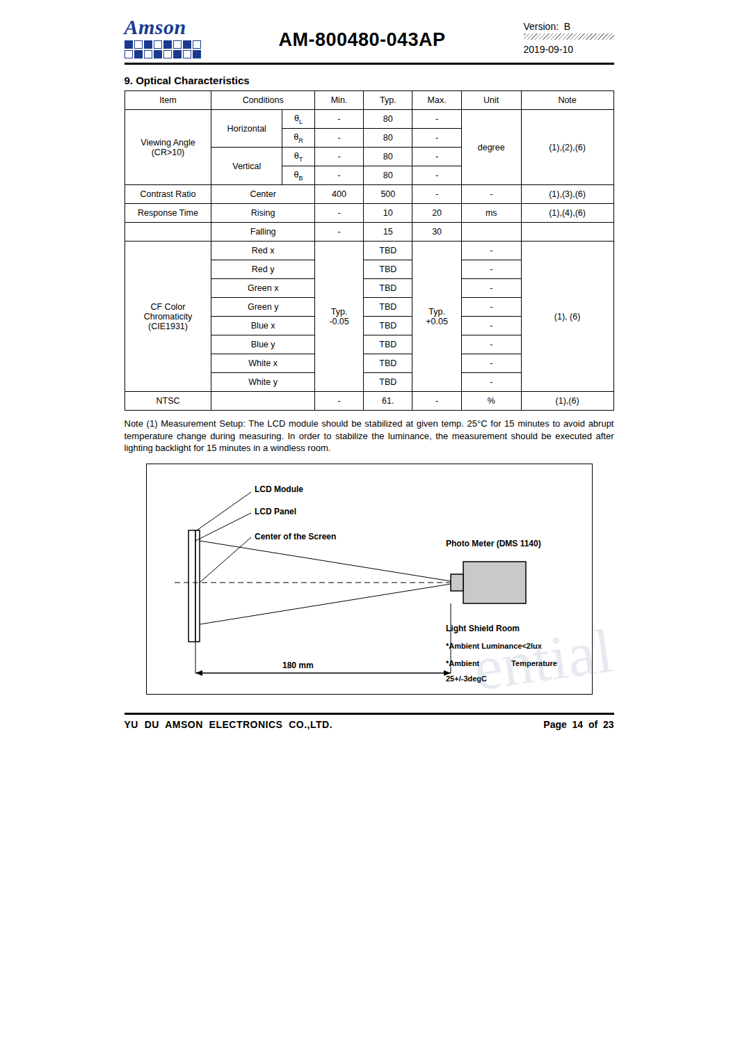Amson
AM-800480-043AP
Version: B
2019-09-10
9. Optical Characteristics
| Item | Conditions | Min. | Typ. | Max. | Unit | Note |
| --- | --- | --- | --- | --- | --- | --- |
| Viewing Angle (CR>10) | Horizontal | θ L | - | 80 | - | degree | (1),(2),(6) |
| θ R | - | 80 | - |
| Vertical | θ T | - | 80 | - |
| θ B | - | 80 | - |
| Contrast Ratio | Center | 400 | 500 | - | - | (1),(3),(6) |
| Response Time | Rising | - | 10 | 20 | ms | (1),(4),(6) |
| | Falling | - | 15 | 30 | | |
| CF Color Chromaticity (CIE1931) | Red x | Typ. -0.05 | TBD | Typ. +0.05 | - | (1), (6) |
| Red y | TBD | - |
| Green x | TBD | - |
| Green y | TBD | - |
| Blue x | TBD | - |
| Blue y | TBD | - |
| White x | TBD | - |
| White y | TBD | - |
| NTSC | | - | 61. | - | % | (1),(6) |
Note (1) Measurement Setup: The LCD module should be stabilized at given temp. 25°C for 15 minutes to avoid abrupt temperature change during measuring. In order to stabilize the luminance, the measurement should be executed after lighting backlight for 15 minutes in a windless room.
LCD Module LCD Panel Center of the Screen Photo Meter (DMS 1140) Light Shield Room *Ambient Luminance<2lux *Ambient Temperature 25+/-3degC 180 mm
ential
YU DU AMSON ELECTRONICS CO.,LTD.
Page 14 of 23